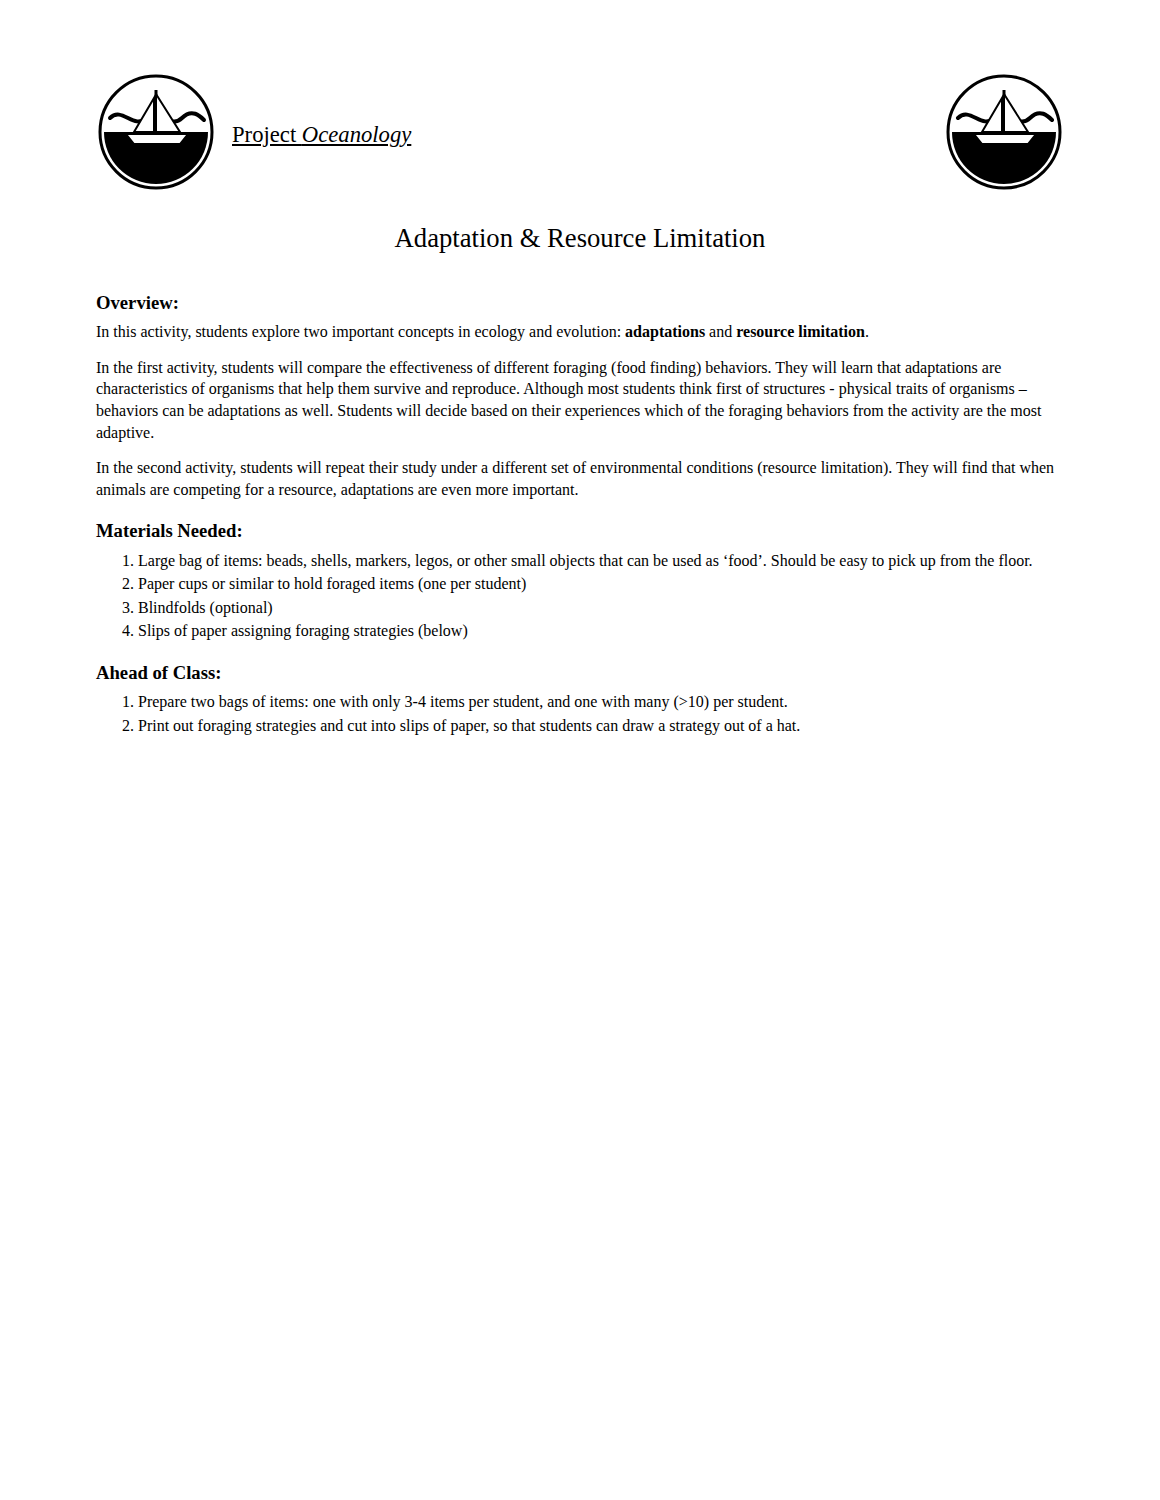Project Oceanology
Adaptation & Resource Limitation
Overview:
In this activity, students explore two important concepts in ecology and evolution: adaptations and resource limitation.
In the first activity, students will compare the effectiveness of different foraging (food finding) behaviors. They will learn that adaptations are characteristics of organisms that help them survive and reproduce. Although most students think first of structures - physical traits of organisms – behaviors can be adaptations as well. Students will decide based on their experiences which of the foraging behaviors from the activity are the most adaptive.
In the second activity, students will repeat their study under a different set of environmental conditions (resource limitation). They will find that when animals are competing for a resource, adaptations are even more important.
Materials Needed:
Large bag of items: beads, shells, markers, legos, or other small objects that can be used as ‘food’. Should be easy to pick up from the floor.
Paper cups or similar to hold foraged items (one per student)
Blindfolds (optional)
Slips of paper assigning foraging strategies (below)
Ahead of Class:
Prepare two bags of items: one with only 3-4 items per student, and one with many (>10) per student.
Print out foraging strategies and cut into slips of paper, so that students can draw a strategy out of a hat.